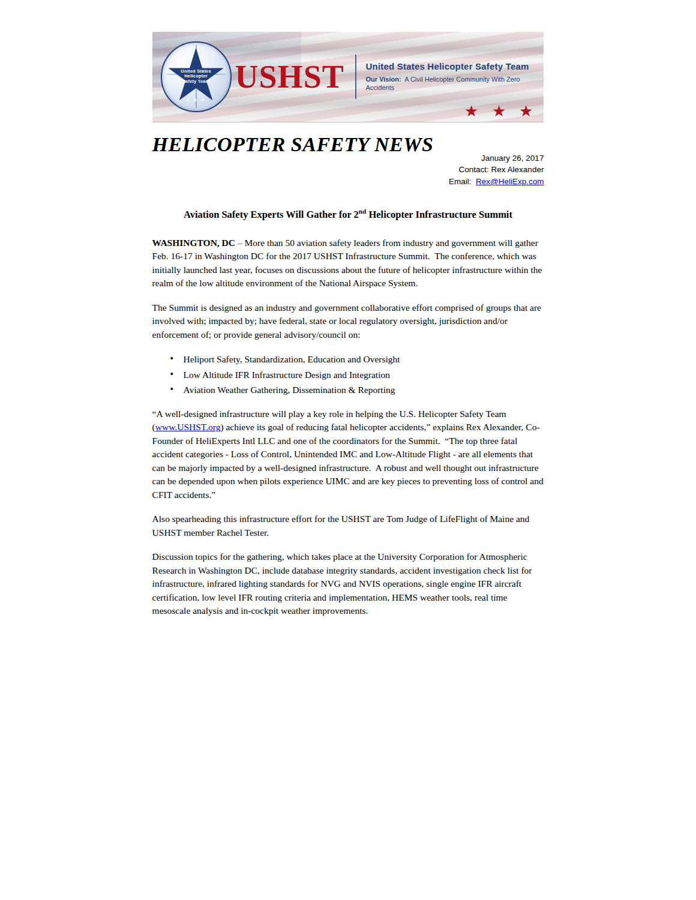United States
Helicopter
Safety Team
★ ★ ★
USHST
United States Helicopter Safety Team
Our Vision: A Civil Helicopter Community With Zero Accidents
★ ★ ★
HELICOPTER SAFETY NEWS
January 26, 2017
Contact: Rex Alexander
Email: Rex@HeliExp.com
Aviation Safety Experts Will Gather for 2nd Helicopter Infrastructure Summit
WASHINGTON, DC – More than 50 aviation safety leaders from industry and government will gather Feb. 16-17 in Washington DC for the 2017 USHST Infrastructure Summit. The conference, which was initially launched last year, focuses on discussions about the future of helicopter infrastructure within the realm of the low altitude environment of the National Airspace System.
The Summit is designed as an industry and government collaborative effort comprised of groups that are involved with; impacted by; have federal, state or local regulatory oversight, jurisdiction and/or enforcement of; or provide general advisory/council on:
Heliport Safety, Standardization, Education and Oversight
Low Altitude IFR Infrastructure Design and Integration
Aviation Weather Gathering, Dissemination & Reporting
“A well-designed infrastructure will play a key role in helping the U.S. Helicopter Safety Team (www.USHST.org) achieve its goal of reducing fatal helicopter accidents,” explains Rex Alexander, Co-Founder of HeliExperts Intl LLC and one of the coordinators for the Summit. “The top three fatal accident categories - Loss of Control, Unintended IMC and Low-Altitude Flight - are all elements that can be majorly impacted by a well-designed infrastructure. A robust and well thought out infrastructure can be depended upon when pilots experience UIMC and are key pieces to preventing loss of control and CFIT accidents.”
Also spearheading this infrastructure effort for the USHST are Tom Judge of LifeFlight of Maine and USHST member Rachel Tester.
Discussion topics for the gathering, which takes place at the University Corporation for Atmospheric Research in Washington DC, include database integrity standards, accident investigation check list for infrastructure, infrared lighting standards for NVG and NVIS operations, single engine IFR aircraft certification, low level IFR routing criteria and implementation, HEMS weather tools, real time mesoscale analysis and in-cockpit weather improvements.